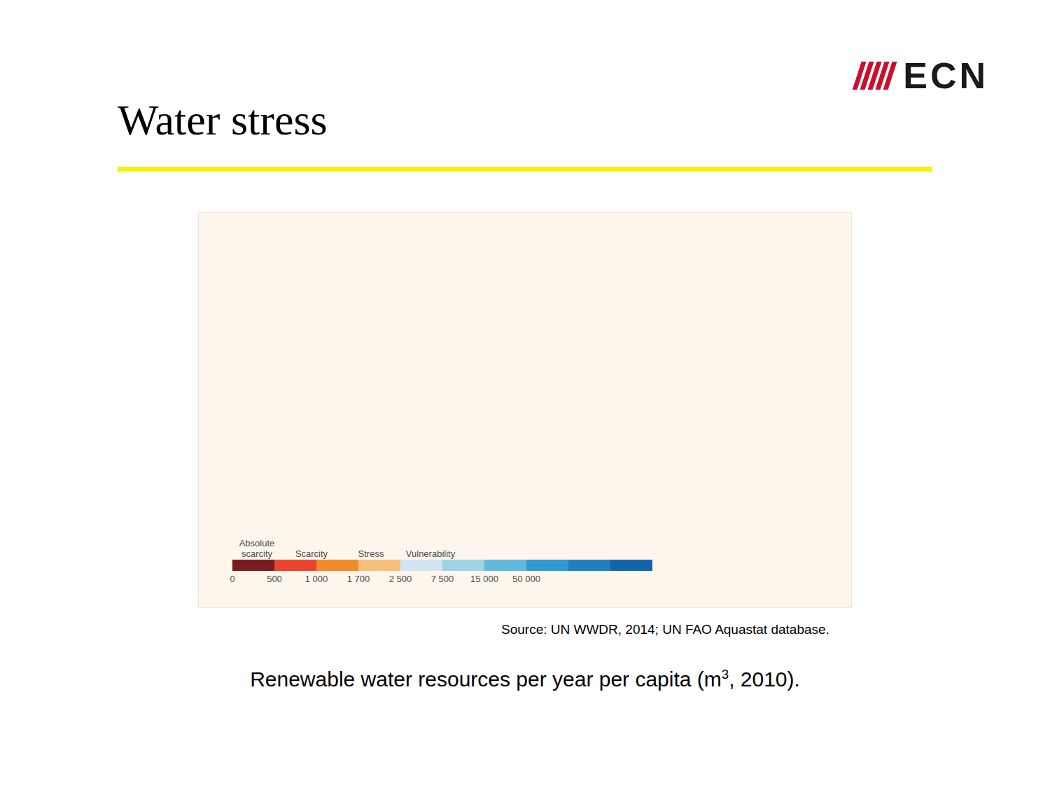ECN
Water stress
Absolute
scarcity Scarcity Stress Vulnerability
0 500 1 000 1 700 2 500 7 500 15 000 50 000
Source: UN WWDR, 2014; UN FAO Aquastat database.
Renewable water resources per year per capita (m3, 2010).